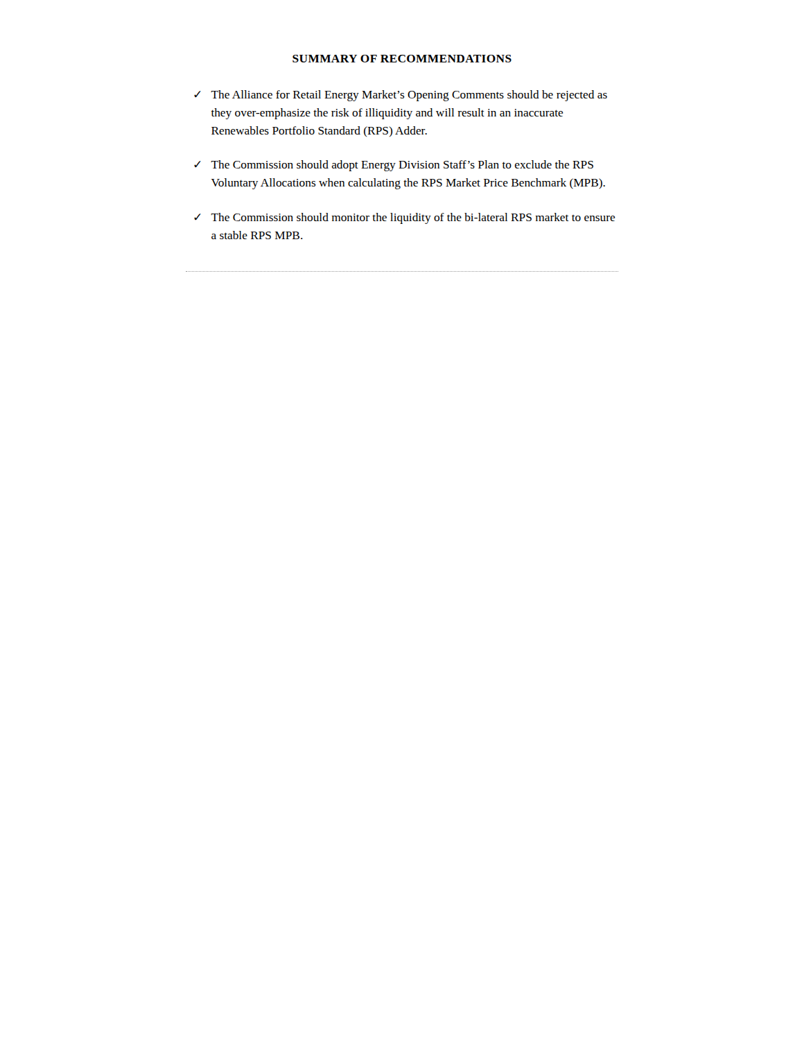Summary of Recommendations
The Alliance for Retail Energy Market’s Opening Comments should be rejected as they over-emphasize the risk of illiquidity and will result in an inaccurate Renewables Portfolio Standard (RPS) Adder.
The Commission should adopt Energy Division Staff’s Plan to exclude the RPS Voluntary Allocations when calculating the RPS Market Price Benchmark (MPB).
The Commission should monitor the liquidity of the bi-lateral RPS market to ensure a stable RPS MPB.